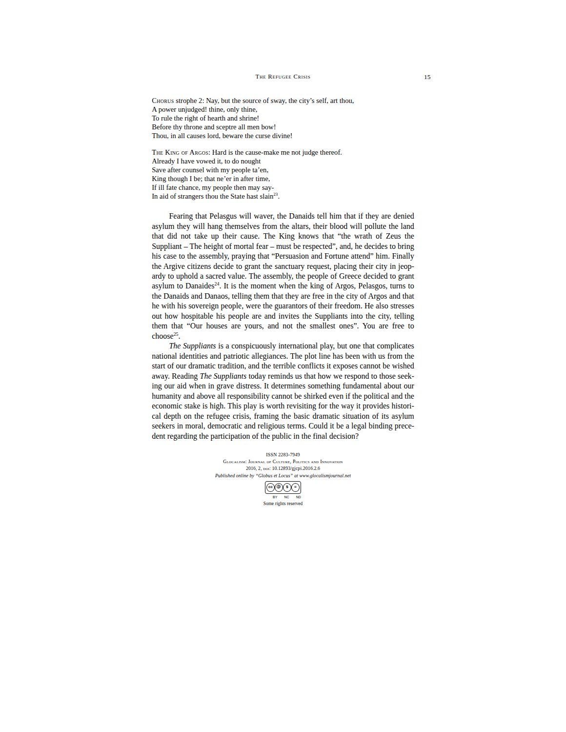The Refugee Crisis 15
Chorus strophe 2: Nay, but the source of sway, the city’s self, art thou,
A power unjudged! thine, only thine,
To rule the right of hearth and shrine!
Before thy throne and sceptre all men bow!
Thou, in all causes lord, beware the curse divine!
The King of Argos: Hard is the cause-make me not judge thereof.
Already I have vowed it, to do nought
Save after counsel with my people ta’en,
King though I be; that ne’er in after time,
If ill fate chance, my people then may say-
In aid of strangers thou the State hast slain23.
Fearing that Pelasgus will waver, the Danaids tell him that if they are denied asylum they will hang themselves from the altars, their blood will pollute the land that did not take up their cause. The King knows that “the wrath of Zeus the Suppliant – The height of mortal fear – must be respected”, and, he decides to bring his case to the assembly, praying that “Persuasion and Fortune attend” him. Finally the Argive citizens decide to grant the sanctuary request, placing their city in jeopardy to uphold a sacred value. The assembly, the people of Greece decided to grant asylum to Danaides24. It is the moment when the king of Argos, Pelasgos, turns to the Danaids and Danaos, telling them that they are free in the city of Argos and that he with his sovereign people, were the guarantors of their freedom. He also stresses out how hospitable his people are and invites the Suppliants into the city, telling them that “Our houses are yours, and not the smallest ones”. You are free to choose25.
The Suppliants is a conspicuously international play, but one that complicates national identities and patriotic allegiances. The plot line has been with us from the start of our dramatic tradition, and the terrible conflicts it exposes cannot be wished away. Reading The Suppliants today reminds us that how we respond to those seeking our aid when in grave distress. It determines something fundamental about our humanity and above all responsibility cannot be shirked even if the political and the economic stake is high. This play is worth revisiting for the way it provides historical depth on the refugee crisis, framing the basic dramatic situation of its asylum seekers in moral, democratic and religious terms. Could it be a legal binding precedent regarding the participation of the public in the final decision?
ISSN 2283-7949
Glocalism: Journal of Culture, Politics and Innovation
2016, 2, doi: 10.12893/gjcpi.2016.2.6
Published online by “Globus et Locus” at www.glocalismjournal.net
cc Ⓓ $ =
BY NC ND
Some rights reserved